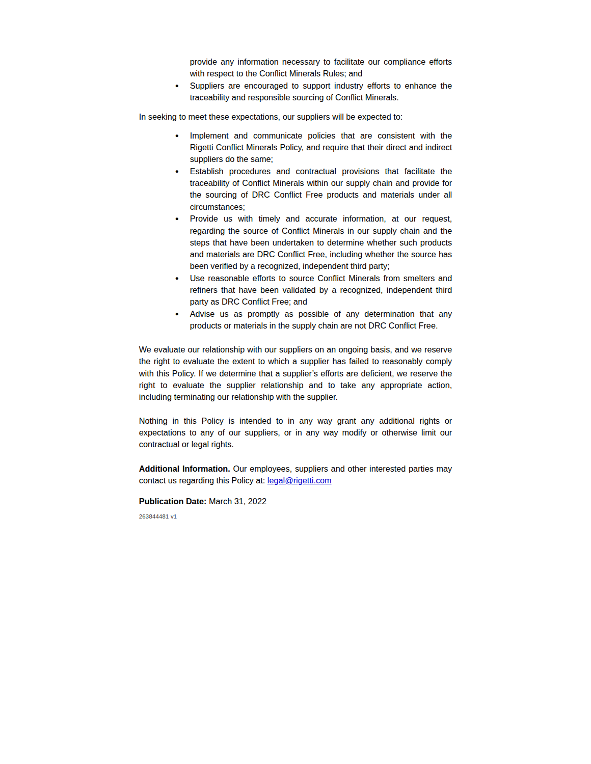provide any information necessary to facilitate our compliance efforts with respect to the Conflict Minerals Rules; and
Suppliers are encouraged to support industry efforts to enhance the traceability and responsible sourcing of Conflict Minerals.
In seeking to meet these expectations, our suppliers will be expected to:
Implement and communicate policies that are consistent with the Rigetti Conflict Minerals Policy, and require that their direct and indirect suppliers do the same;
Establish procedures and contractual provisions that facilitate the traceability of Conflict Minerals within our supply chain and provide for the sourcing of DRC Conflict Free products and materials under all circumstances;
Provide us with timely and accurate information, at our request, regarding the source of Conflict Minerals in our supply chain and the steps that have been undertaken to determine whether such products and materials are DRC Conflict Free, including whether the source has been verified by a recognized, independent third party;
Use reasonable efforts to source Conflict Minerals from smelters and refiners that have been validated by a recognized, independent third party as DRC Conflict Free; and
Advise us as promptly as possible of any determination that any products or materials in the supply chain are not DRC Conflict Free.
We evaluate our relationship with our suppliers on an ongoing basis, and we reserve the right to evaluate the extent to which a supplier has failed to reasonably comply with this Policy. If we determine that a supplier’s efforts are deficient, we reserve the right to evaluate the supplier relationship and to take any appropriate action, including terminating our relationship with the supplier.
Nothing in this Policy is intended to in any way grant any additional rights or expectations to any of our suppliers, or in any way modify or otherwise limit our contractual or legal rights.
Additional Information. Our employees, suppliers and other interested parties may contact us regarding this Policy at: legal@rigetti.com
Publication Date: March 31, 2022
263844481 v1